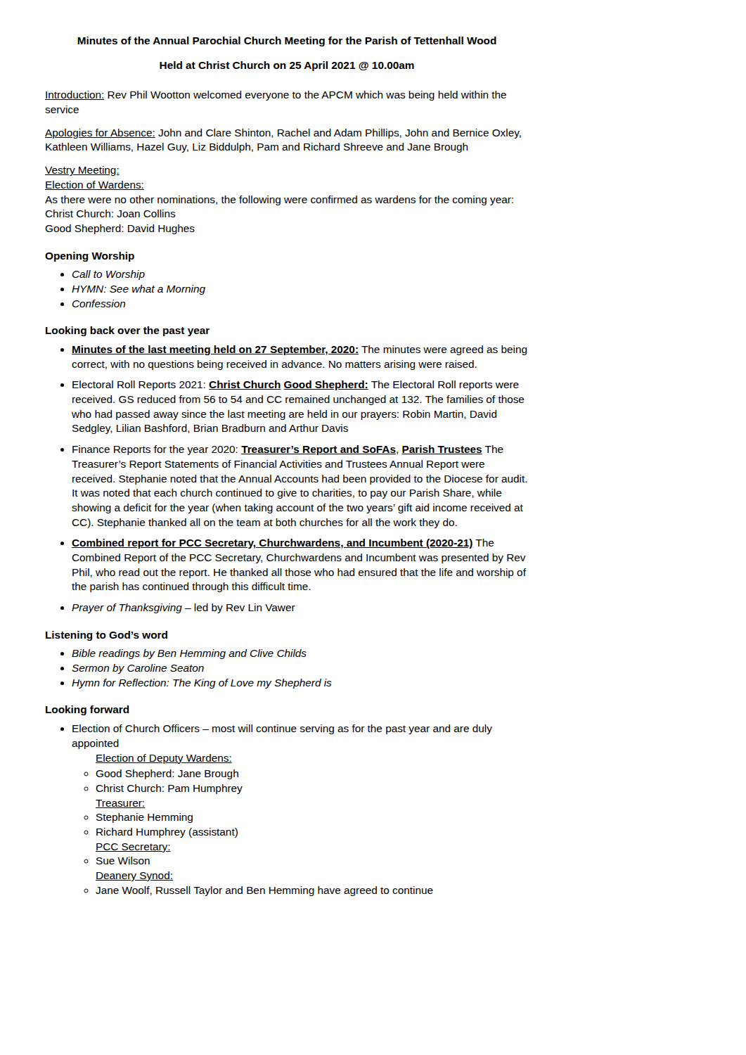Minutes of the Annual Parochial Church Meeting for the Parish of Tettenhall Wood
Held at Christ Church on 25 April 2021 @ 10.00am
Introduction: Rev Phil Wootton welcomed everyone to the APCM which was being held within the service
Apologies for Absence: John and Clare Shinton, Rachel and Adam Phillips, John and Bernice Oxley, Kathleen Williams, Hazel Guy, Liz Biddulph, Pam and Richard Shreeve and Jane Brough
Vestry Meeting:
Election of Wardens:
As there were no other nominations, the following were confirmed as wardens for the coming year:
Christ Church: Joan Collins
Good Shepherd: David Hughes
Opening Worship
Call to Worship
HYMN: See what a Morning
Confession
Looking back over the past year
Minutes of the last meeting held on 27 September, 2020: The minutes were agreed as being correct, with no questions being received in advance. No matters arising were raised.
Electoral Roll Reports 2021: Christ Church Good Shepherd: The Electoral Roll reports were received. GS reduced from 56 to 54 and CC remained unchanged at 132. The families of those who had passed away since the last meeting are held in our prayers: Robin Martin, David Sedgley, Lilian Bashford, Brian Bradburn and Arthur Davis
Finance Reports for the year 2020: Treasurer’s Report and SoFAs, Parish Trustees The Treasurer’s Report Statements of Financial Activities and Trustees Annual Report were received. Stephanie noted that the Annual Accounts had been provided to the Diocese for audit. It was noted that each church continued to give to charities, to pay our Parish Share, while showing a deficit for the year (when taking account of the two years’ gift aid income received at CC). Stephanie thanked all on the team at both churches for all the work they do.
Combined report for PCC Secretary, Churchwardens, and Incumbent (2020-21) The Combined Report of the PCC Secretary, Churchwardens and Incumbent was presented by Rev Phil, who read out the report. He thanked all those who had ensured that the life and worship of the parish has continued through this difficult time.
Prayer of Thanksgiving – led by Rev Lin Vawer
Listening to God’s word
Bible readings by Ben Hemming and Clive Childs
Sermon by Caroline Seaton
Hymn for Reflection: The King of Love my Shepherd is
Looking forward
Election of Church Officers – most will continue serving as for the past year and are duly appointed Election of Deputy Wardens:
Good Shepherd: Jane Brough
Christ Church: Pam Humphrey Treasurer:
Stephanie Hemming
Richard Humphrey (assistant) PCC Secretary:
Sue Wilson Deanery Synod:
Jane Woolf, Russell Taylor and Ben Hemming have agreed to continue